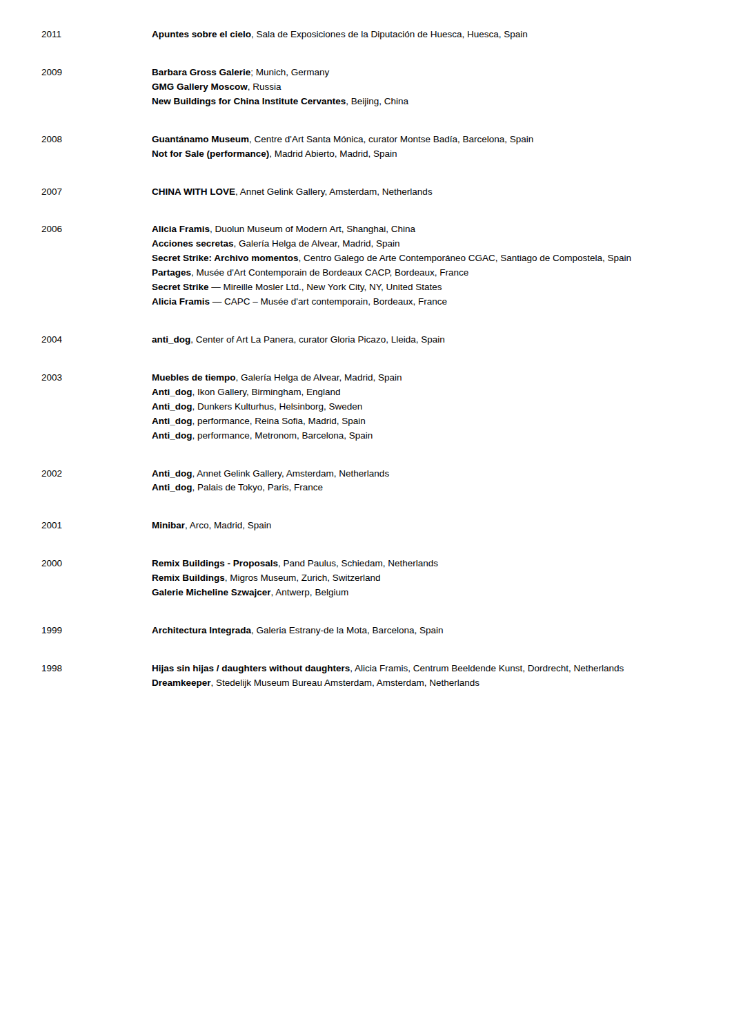| 2011 | Apuntes sobre el cielo , Sala de Exposiciones de la Diputación de Huesca, Huesca, Spain |
| 2009 | Barbara Gross Galerie ; Munich, Germany GMG Gallery Moscow , Russia New Buildings for China Institute Cervantes , Beijing, China |
| 2008 | Guantánamo Museum , Centre d'Art Santa Mónica, curator Montse Badía, Barcelona, Spain Not for Sale (performance) , Madrid Abierto, Madrid, Spain |
| 2007 | CHINA WITH LOVE , Annet Gelink Gallery, Amsterdam, Netherlands |
| 2006 | Alicia Framis , Duolun Museum of Modern Art, Shanghai, China Acciones secretas , Galería Helga de Alvear, Madrid, Spain Secret Strike: Archivo momentos , Centro Galego de Arte Contemporáneo CGAC, Santiago de Compostela, Spain Partages , Musée d'Art Contemporain de Bordeaux CACP, Bordeaux, France Secret Strike — Mireille Mosler Ltd., New York City, NY, United States Alicia Framis — CAPC – Musée d'art contemporain, Bordeaux, France |
| 2004 | anti_dog , Center of Art La Panera, curator Gloria Picazo, Lleida, Spain |
| 2003 | Muebles de tiempo , Galería Helga de Alvear, Madrid, Spain Anti_dog , Ikon Gallery, Birmingham, England Anti_dog , Dunkers Kulturhus, Helsinborg, Sweden Anti_dog , performance, Reina Sofia, Madrid, Spain Anti_dog , performance, Metronom, Barcelona, Spain |
| 2002 | Anti_dog , Annet Gelink Gallery, Amsterdam, Netherlands Anti_dog , Palais de Tokyo, Paris, France |
| 2001 | Minibar , Arco, Madrid, Spain |
| 2000 | Remix Buildings - Proposals , Pand Paulus, Schiedam, Netherlands Remix Buildings , Migros Museum, Zurich, Switzerland Galerie Micheline Szwajcer , Antwerp, Belgium |
| 1999 | Architectura Integrada , Galeria Estrany-de la Mota, Barcelona, Spain |
| 1998 | Hijas sin hijas / daughters without daughters , Alicia Framis, Centrum Beeldende Kunst, Dordrecht, Netherlands Dreamkeeper , Stedelijk Museum Bureau Amsterdam, Amsterdam, Netherlands |